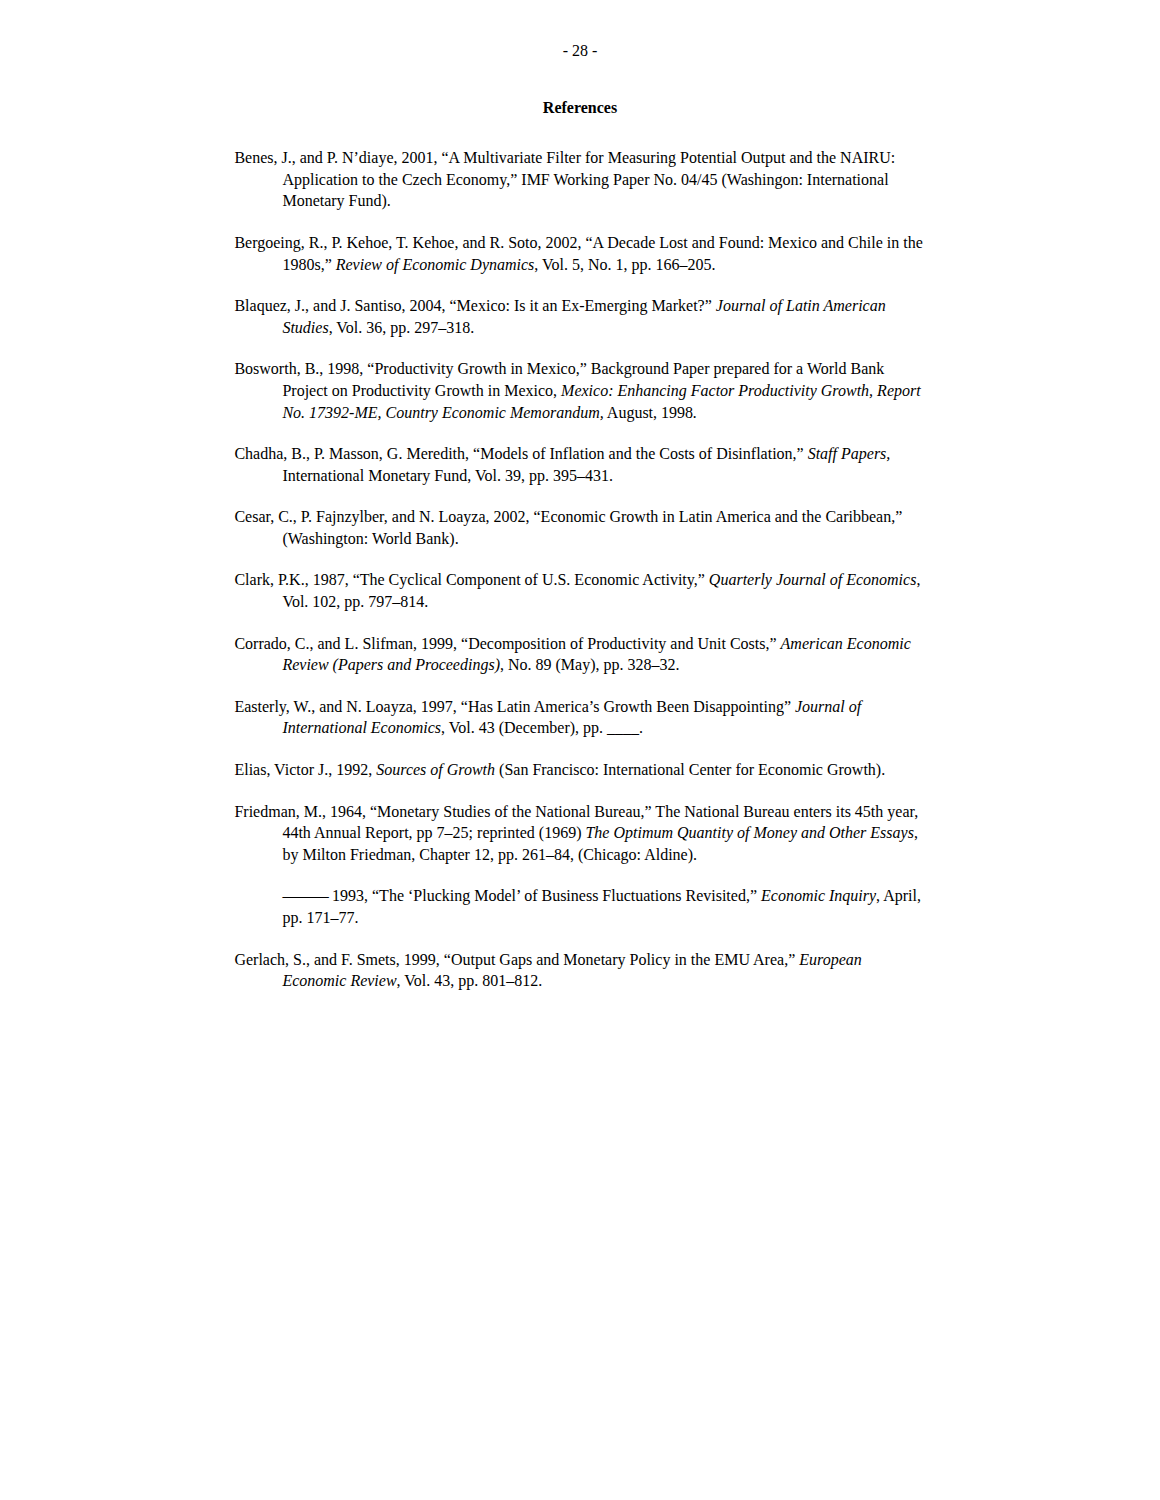- 28 -
References
Benes, J., and P. N’diaye, 2001, “A Multivariate Filter for Measuring Potential Output and the NAIRU: Application to the Czech Economy,” IMF Working Paper No. 04/45 (Washingon: International Monetary Fund).
Bergoeing, R., P. Kehoe, T. Kehoe, and R. Soto, 2002, “A Decade Lost and Found: Mexico and Chile in the 1980s,” Review of Economic Dynamics, Vol. 5, No. 1, pp. 166–205.
Blaquez, J., and J. Santiso, 2004, “Mexico: Is it an Ex-Emerging Market?” Journal of Latin American Studies, Vol. 36, pp. 297–318.
Bosworth, B., 1998, “Productivity Growth in Mexico,” Background Paper prepared for a World Bank Project on Productivity Growth in Mexico, Mexico: Enhancing Factor Productivity Growth, Report No. 17392-ME, Country Economic Memorandum, August, 1998.
Chadha, B., P. Masson, G. Meredith, “Models of Inflation and the Costs of Disinflation,” Staff Papers, International Monetary Fund, Vol. 39, pp. 395–431.
Cesar, C., P. Fajnzylber, and N. Loayza, 2002, “Economic Growth in Latin America and the Caribbean,” (Washington: World Bank).
Clark, P.K., 1987, “The Cyclical Component of U.S. Economic Activity,” Quarterly Journal of Economics, Vol. 102, pp. 797–814.
Corrado, C., and L. Slifman, 1999, “Decomposition of Productivity and Unit Costs,” American Economic Review (Papers and Proceedings), No. 89 (May), pp. 328–32.
Easterly, W., and N. Loayza, 1997, “Has Latin America’s Growth Been Disappointing” Journal of International Economics, Vol. 43 (December), pp. ____.
Elias, Victor J., 1992, Sources of Growth (San Francisco: International Center for Economic Growth).
Friedman, M., 1964, “Monetary Studies of the National Bureau,” The National Bureau enters its 45th year, 44th Annual Report, pp 7–25; reprinted (1969) The Optimum Quantity of Money and Other Essays, by Milton Friedman, Chapter 12, pp. 261–84, (Chicago: Aldine).
——— 1993, “The ‘Plucking Model’ of Business Fluctuations Revisited,” Economic Inquiry, April, pp. 171–77.
Gerlach, S., and F. Smets, 1999, “Output Gaps and Monetary Policy in the EMU Area,” European Economic Review, Vol. 43, pp. 801–812.